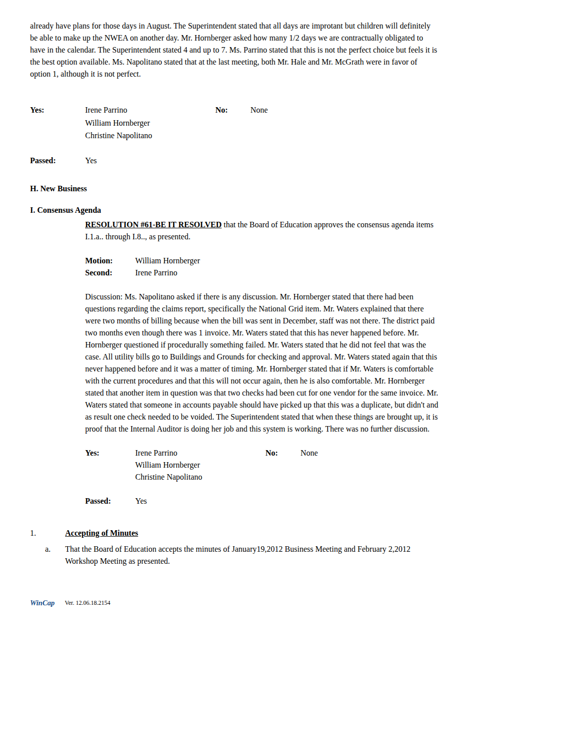already have plans for those days in August. The Superintendent stated that all days are improtant but children will definitely be able to make up the NWEA on another day. Mr. Hornberger asked how many 1/2 days we are contractually obligated to have in the calendar. The Superintendent stated 4 and up to 7. Ms. Parrino stated that this is not the perfect choice but feels it is the best option available. Ms. Napolitano stated that at the last meeting, both Mr. Hale and Mr. McGrath were in favor of option 1, although it is not perfect.
| Yes: | Irene Parrino | No: | None |
| | William Hornberger | | |
| | Christine Napolitano | | |
Passed: Yes
H. New Business
I. Consensus Agenda
RESOLUTION #61-BE IT RESOLVED that the Board of Education approves the consensus agenda items I.1.a.. through I.8.., as presented.
| Motion: | William Hornberger |
| Second: | Irene Parrino |
Discussion: Ms. Napolitano asked if there is any discussion. Mr. Hornberger stated that there had been questions regarding the claims report, specifically the National Grid item. Mr. Waters explained that there were two months of billing because when the bill was sent in December, staff was not there. The district paid two months even though there was 1 invoice. Mr. Waters stated that this has never happened before. Mr. Hornberger questioned if procedurally something failed. Mr. Waters stated that he did not feel that was the case. All utility bills go to Buildings and Grounds for checking and approval. Mr. Waters stated again that this never happened before and it was a matter of timing. Mr. Hornberger stated that if Mr. Waters is comfortable with the current procedures and that this will not occur again, then he is also comfortable. Mr. Hornberger stated that another item in question was that two checks had been cut for one vendor for the same invoice. Mr. Waters stated that someone in accounts payable should have picked up that this was a duplicate, but didn't and as result one check needed to be voided. The Superintendent stated that when these things are brought up, it is proof that the Internal Auditor is doing her job and this system is working. There was no further discussion.
| Yes: | Irene Parrino | No: | None |
| | William Hornberger | | |
| | Christine Napolitano | | |
Passed: Yes
1.
Accepting of Minutes
a.
That the Board of Education accepts the minutes of January19,2012 Business Meeting and February 2,2012 Workshop Meeting as presented.
WinCap Ver. 12.06.18.2154